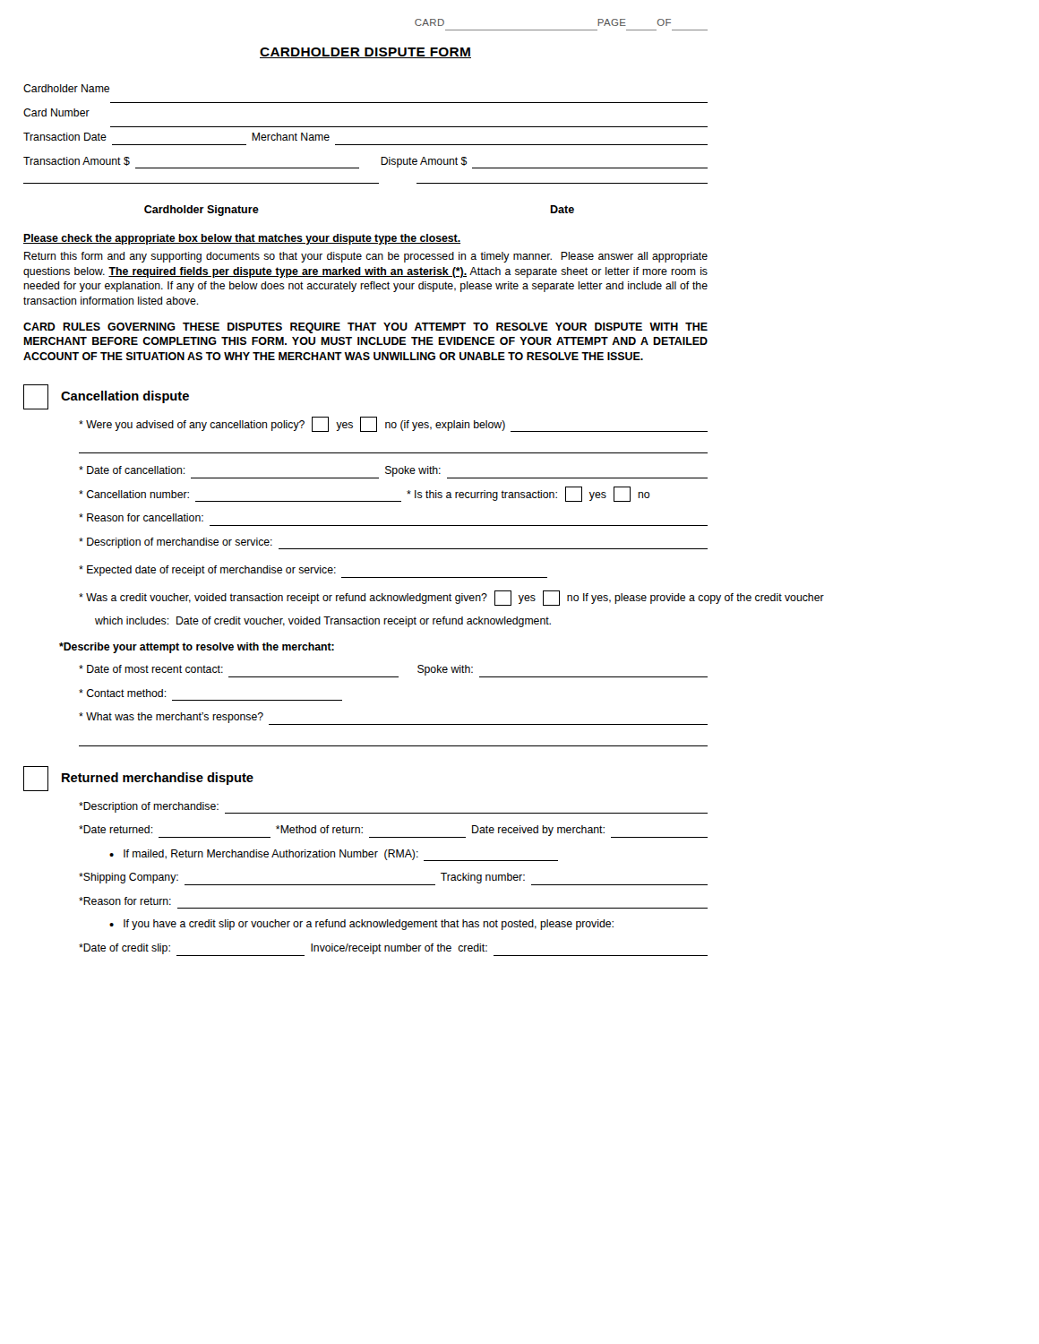CARD PAGE OF
CARDHOLDER DISPUTE FORM
| Cardholder Name | |
| Card Number | |
Transaction Date Merchant Name
Transaction Amount $ Dispute Amount $
| Cardholder Signature | | Date |
Please check the appropriate box below that matches your dispute type the closest.
Return this form and any supporting documents so that your dispute can be processed in a timely manner. Please answer all appropriate questions below. The required fields per dispute type are marked with an asterisk (*). Attach a separate sheet or letter if more room is needed for your explanation. If any of the below does not accurately reflect your dispute, please write a separate letter and include all of the transaction information listed above.
CARD RULES GOVERNING THESE DISPUTES REQUIRE THAT YOU ATTEMPT TO RESOLVE YOUR DISPUTE WITH THE MERCHANT BEFORE COMPLETING THIS FORM. YOU MUST INCLUDE THE EVIDENCE OF YOUR ATTEMPT AND A DETAILED ACCOUNT OF THE SITUATION AS TO WHY THE MERCHANT WAS UNWILLING OR UNABLE TO RESOLVE THE ISSUE.
Cancellation dispute
* Were you advised of any cancellation policy? yes no (if yes, explain below)
* Date of cancellation: Spoke with:
* Cancellation number: * Is this a recurring transaction: yes no
* Reason for cancellation:
* Description of merchandise or service:
* Expected date of receipt of merchandise or service:
* Was a credit voucher, voided transaction receipt or refund acknowledgment given? yes no If yes, please provide a copy of the credit voucher
which includes: Date of credit voucher, voided Transaction receipt or refund acknowledgment.
*Describe your attempt to resolve with the merchant:
* Date of most recent contact: Spoke with:
* Contact method:
* What was the merchant’s response?
Returned merchandise dispute
*Description of merchandise:
*Date returned: *Method of return: Date received by merchant:
• If mailed, Return Merchandise Authorization Number (RMA):
*Shipping Company: Tracking number:
*Reason for return:
• If you have a credit slip or voucher or a refund acknowledgement that has not posted, please provide:
*Date of credit slip: Invoice/receipt number of the credit: